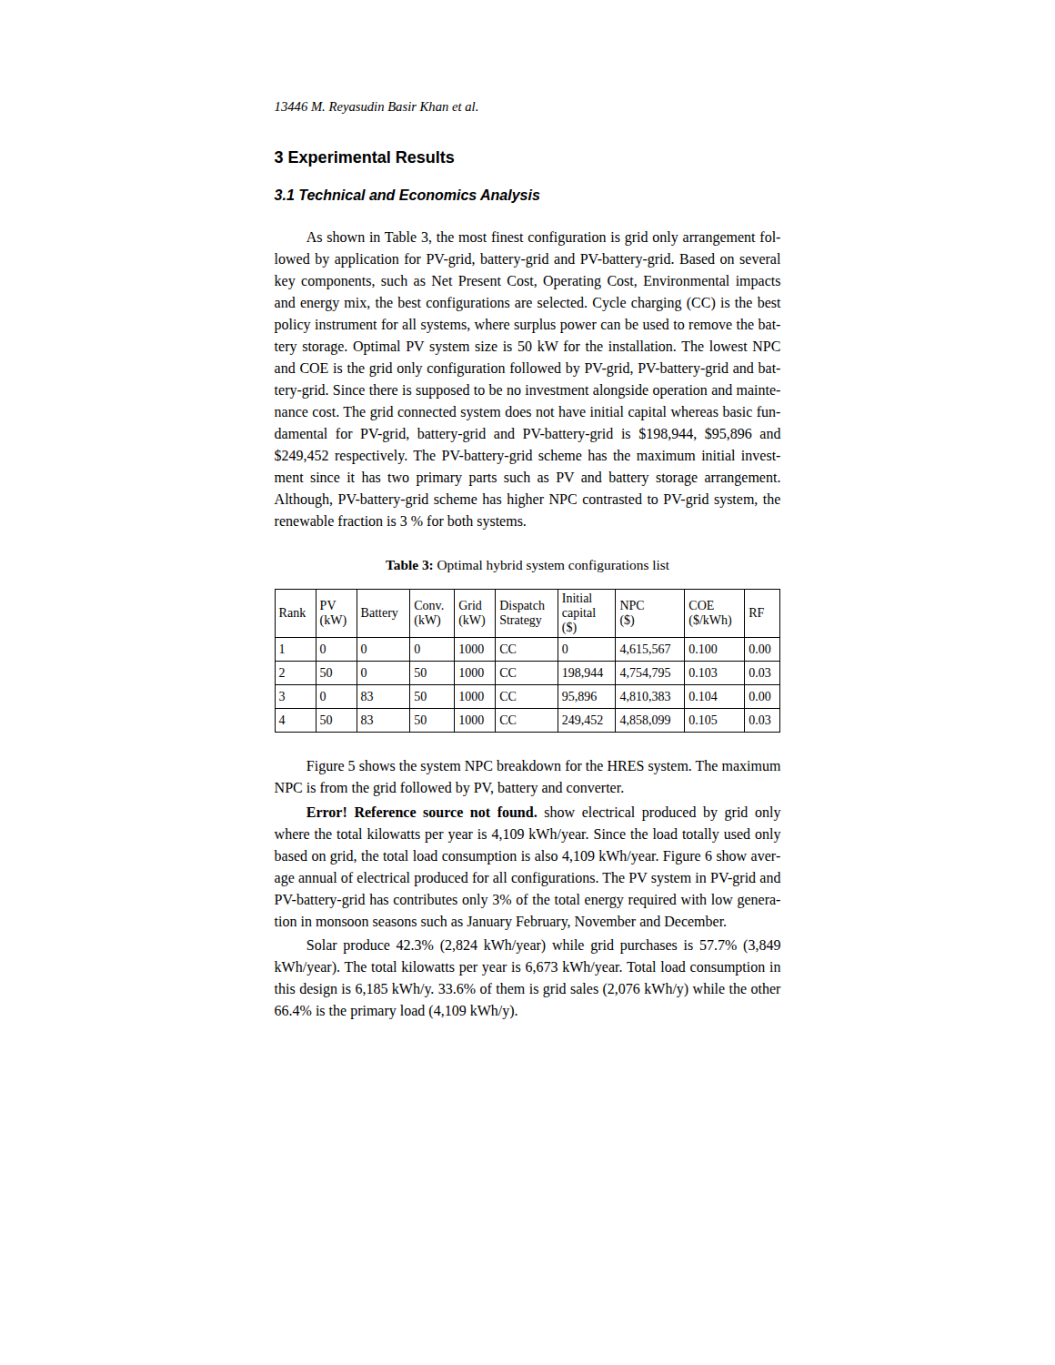13446 M. Reyasudin Basir Khan et al.
3 Experimental Results
3.1 Technical and Economics Analysis
As shown in Table 3, the most finest configuration is grid only arrangement followed by application for PV-grid, battery-grid and PV-battery-grid. Based on several key components, such as Net Present Cost, Operating Cost, Environmental impacts and energy mix, the best configurations are selected. Cycle charging (CC) is the best policy instrument for all systems, where surplus power can be used to remove the battery storage. Optimal PV system size is 50 kW for the installation. The lowest NPC and COE is the grid only configuration followed by PV-grid, PV-battery-grid and battery-grid. Since there is supposed to be no investment alongside operation and maintenance cost. The grid connected system does not have initial capital whereas basic fundamental for PV-grid, battery-grid and PV-battery-grid is $198,944, $95,896 and $249,452 respectively. The PV-battery-grid scheme has the maximum initial investment since it has two primary parts such as PV and battery storage arrangement. Although, PV-battery-grid scheme has higher NPC contrasted to PV-grid system, the renewable fraction is 3 % for both systems.
Table 3: Optimal hybrid system configurations list
| Rank | PV (kW) | Battery | Conv. (kW) | Grid (kW) | Dispatch Strategy | Initial capital ($) | NPC ($) | COE ($/kWh) | RF |
| --- | --- | --- | --- | --- | --- | --- | --- | --- | --- |
| 1 | 0 | 0 | 0 | 1000 | CC | 0 | 4,615,567 | 0.100 | 0.00 |
| 2 | 50 | 0 | 50 | 1000 | CC | 198,944 | 4,754,795 | 0.103 | 0.03 |
| 3 | 0 | 83 | 50 | 1000 | CC | 95,896 | 4,810,383 | 0.104 | 0.00 |
| 4 | 50 | 83 | 50 | 1000 | CC | 249,452 | 4,858,099 | 0.105 | 0.03 |
Figure 5 shows the system NPC breakdown for the HRES system. The maximum NPC is from the grid followed by PV, battery and converter.
Error! Reference source not found. show electrical produced by grid only where the total kilowatts per year is 4,109 kWh/year. Since the load totally used only based on grid, the total load consumption is also 4,109 kWh/year. Figure 6 show average annual of electrical produced for all configurations. The PV system in PV-grid and PV-battery-grid has contributes only 3% of the total energy required with low generation in monsoon seasons such as January February, November and December.
Solar produce 42.3% (2,824 kWh/year) while grid purchases is 57.7% (3,849 kWh/year). The total kilowatts per year is 6,673 kWh/year. Total load consumption in this design is 6,185 kWh/y. 33.6% of them is grid sales (2,076 kWh/y) while the other 66.4% is the primary load (4,109 kWh/y).
Alpha Publishers